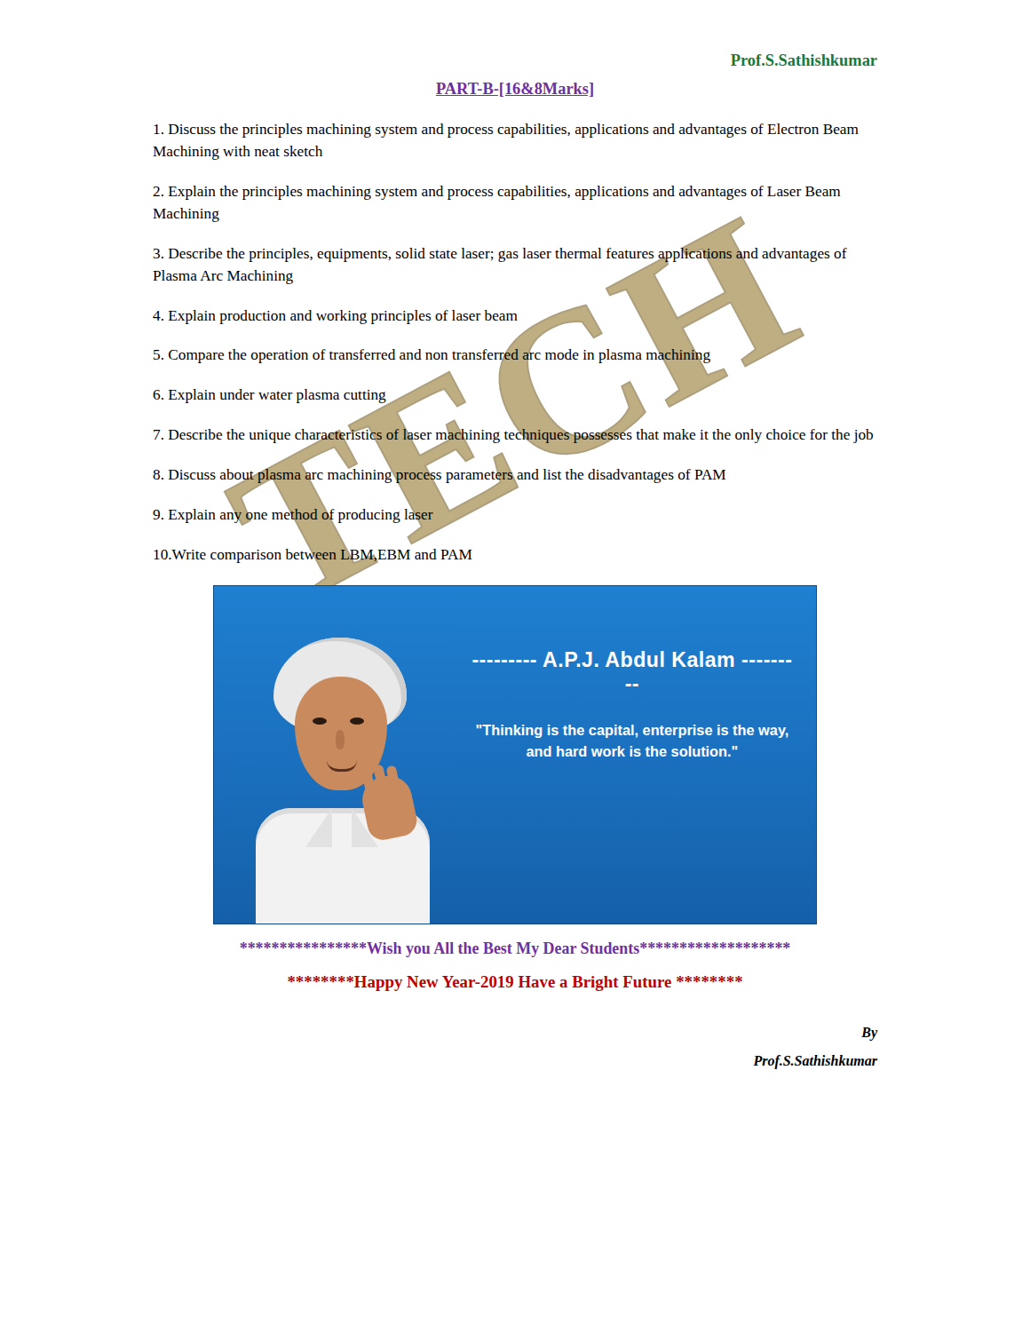TECH
Prof.S.Sathishkumar
PART-B-[16&8Marks]
1. Discuss the principles machining system and process capabilities, applications and advantages of Electron Beam Machining with neat sketch
2. Explain the principles machining system and process capabilities, applications and advantages of Laser Beam Machining
3. Describe the principles, equipments, solid state laser; gas laser thermal features applications and advantages of Plasma Arc Machining
4. Explain production and working principles of laser beam
5. Compare the operation of transferred and non transferred arc mode in plasma machining
6. Explain under water plasma cutting
7. Describe the unique characteristics of laser machining techniques possesses that make it the only choice for the job
8. Discuss about plasma arc machining process parameters and list the disadvantages of PAM
9. Explain any one method of producing laser
10.Write comparison between LBM,EBM and PAM
--------- A.P.J. Abdul Kalam ---------
"Thinking is the capital, enterprise is the way,
and hard work is the solution."
****************Wish you All the Best My Dear Students*******************
********Happy New Year-2019 Have a Bright Future ********
By
Prof.S.Sathishkumar